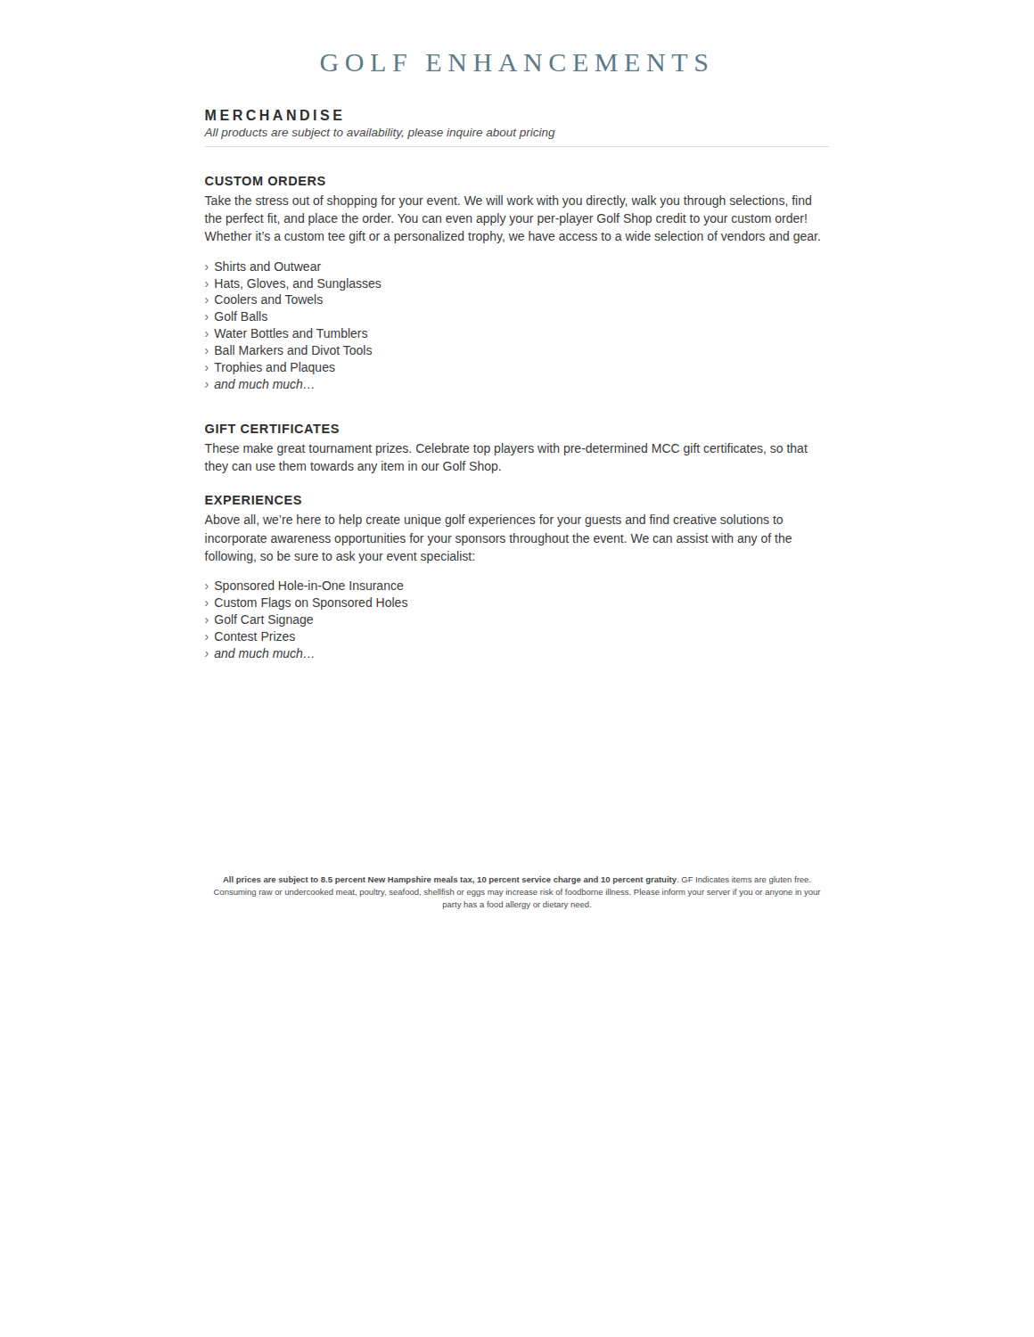Golf Enhancements
Merchandise
All products are subject to availability, please inquire about pricing
Custom Orders
Take the stress out of shopping for your event. We will work with you directly, walk you through selections, find the perfect fit, and place the order. You can even apply your per-player Golf Shop credit to your custom order! Whether it’s a custom tee gift or a personalized trophy, we have access to a wide selection of vendors and gear.
Shirts and Outwear
Hats, Gloves, and Sunglasses
Coolers and Towels
Golf Balls
Water Bottles and Tumblers
Ball Markers and Divot Tools
Trophies and Plaques
and much much…
Gift Certificates
These make great tournament prizes. Celebrate top players with pre-determined MCC gift certificates, so that they can use them towards any item in our Golf Shop.
Experiences
Above all, we’re here to help create unique golf experiences for your guests and find creative solutions to incorporate awareness opportunities for your sponsors throughout the event. We can assist with any of the following, so be sure to ask your event specialist:
Sponsored Hole-in-One Insurance
Custom Flags on Sponsored Holes
Golf Cart Signage
Contest Prizes
and much much…
All prices are subject to 8.5 percent New Hampshire meals tax, 10 percent service charge and 10 percent gratuity. GF Indicates items are gluten free. Consuming raw or undercooked meat, poultry, seafood, shellfish or eggs may increase risk of foodborne illness. Please inform your server if you or anyone in your party has a food allergy or dietary need.